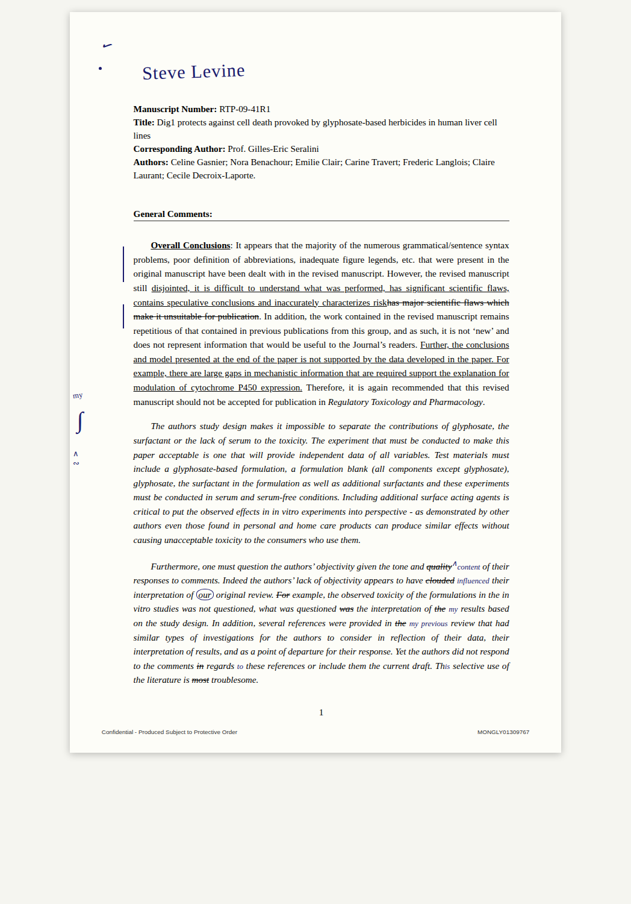✓
Steve Levine
Manuscript Number: RTP-09-41R1
Title: Dig1 protects against cell death provoked by glyphosate-based herbicides in human liver cell lines
Corresponding Author: Prof. Gilles-Eric Seralini
Authors: Celine Gasnier; Nora Benachour; Emilie Clair; Carine Travert; Frederic Langlois; Claire Laurant; Cecile Decroix-Laporte.
General Comments:
Overall Conclusions: It appears that the majority of the numerous grammatical/sentence syntax problems, poor definition of abbreviations, inadequate figure legends, etc. that were present in the original manuscript have been dealt with in the revised manuscript. However, the revised manuscript still disjointed, it is difficult to understand what was performed, has significant scientific flaws, contains speculative conclusions and inaccurately characterizes risk has major scientific flaws which make it unsuitable for publication. In addition, the work contained in the revised manuscript remains repetitious of that contained in previous publications from this group, and as such, it is not ‘new’ and does not represent information that would be useful to the Journal’s readers. Further, the conclusions and model presented at the end of the paper is not supported by the data developed in the paper. For example, there are large gaps in mechanistic information that are required support the explanation for modulation of cytochrome P450 expression. Therefore, it is again recommended that this revised manuscript should not be accepted for publication in Regulatory Toxicology and Pharmacology.
The authors study design makes it impossible to separate the contributions of glyphosate, the surfactant or the lack of serum to the toxicity. The experiment that must be conducted to make this paper acceptable is one that will provide independent data of all variables. Test materials must include a glyphosate-based formulation, a formulation blank (all components except glyphosate), glyphosate, the surfactant in the formulation as well as additional surfactants and these experiments must be conducted in serum and serum-free conditions. Including additional surface acting agents is critical to put the observed effects in in vitro experiments into perspective - as demonstrated by other authors even those found in personal and home care products can produce similar effects without causing unacceptable toxicity to the consumers who use them.
Furthermore, one must question the authors’ objectivity given the tone and quality∧content of their responses to comments. Indeed the authors’ lack of objectivity appears to have clouded influenced their interpretation of our original review. For example, the observed toxicity of the formulations in the in vitro studies was not questioned, what was questioned was the interpretation of the my results based on the study design. In addition, several references were provided in the my previous review that had similar types of investigations for the authors to consider in reflection of their data, their interpretation of results, and as a point of departure for their response. Yet the authors did not respond to the comments in regards to these references or include them the current draft. This selective use of the literature is most troublesome.
my
∫
∧
∾
1
Confidential - Produced Subject to Protective Order MONGLY01309767